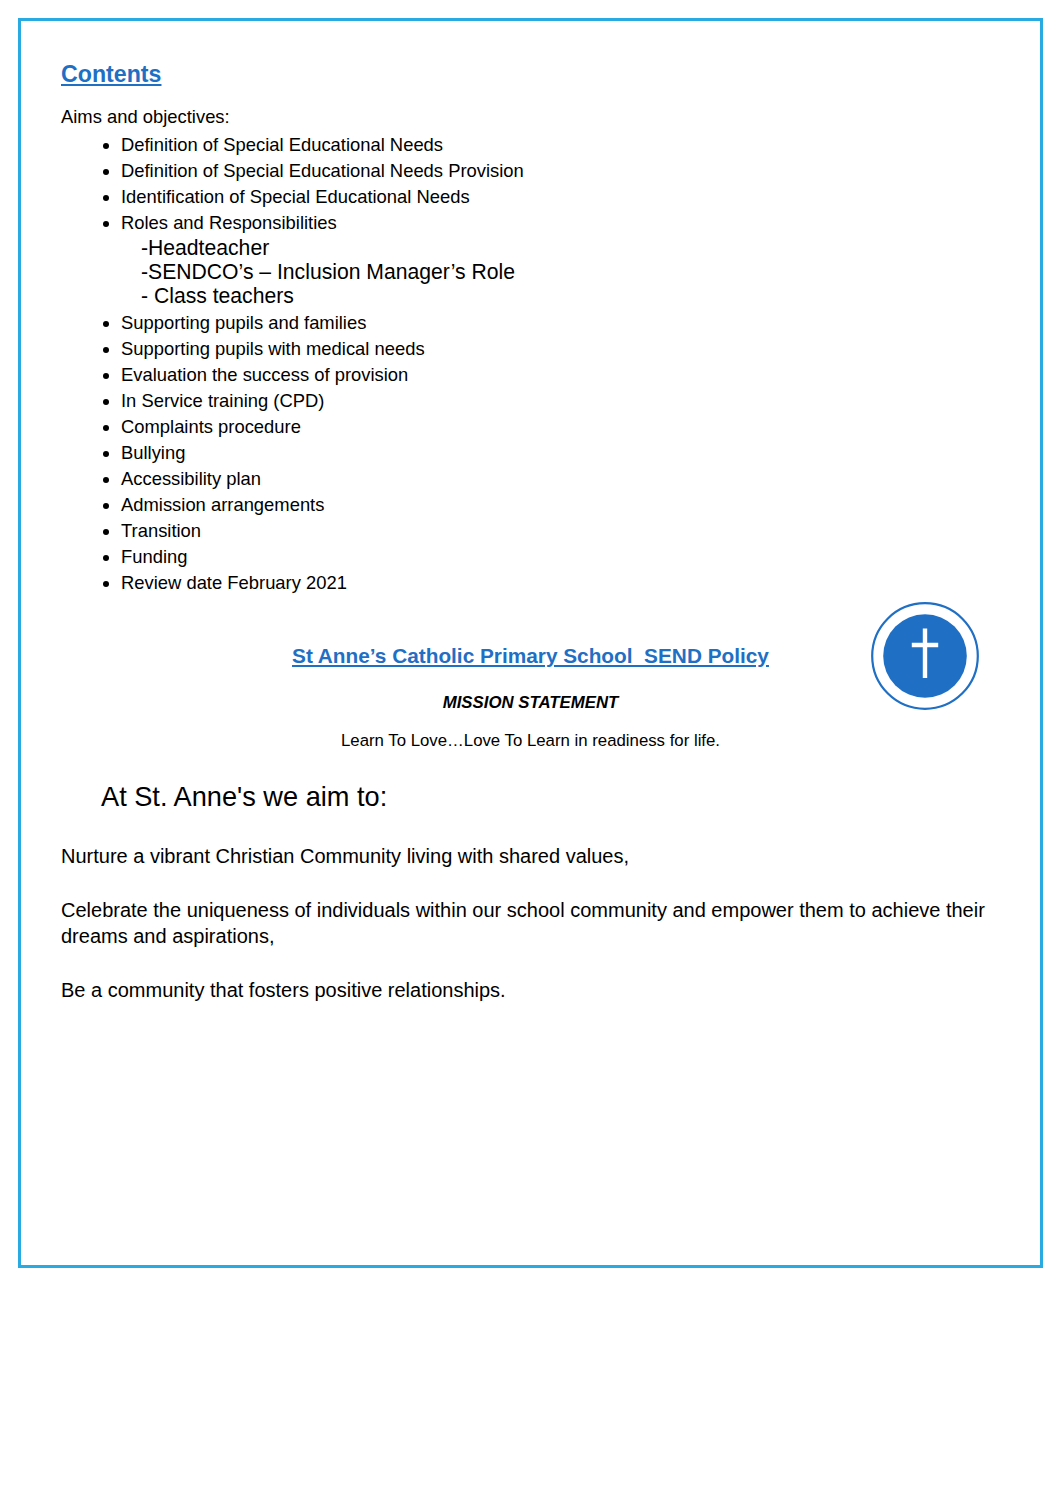Contents
Aims and objectives:
Definition of Special Educational Needs
Definition of Special Educational Needs Provision
Identification of Special Educational Needs
Roles and Responsibilities
-Headteacher
-SENDCO’s – Inclusion Manager’s Role
- Class teachers
Supporting pupils and families
Supporting pupils with medical needs
Evaluation the success of provision
In Service training (CPD)
Complaints procedure
Bullying
Accessibility plan
Admission arrangements
Transition
Funding
Review date February 2021
St Anne’s Catholic Primary School SEND Policy
MISSION STATEMENT
Learn To Love…Love To Learn in readiness for life.
At St. Anne's we aim to:
Nurture a vibrant Christian Community living with shared values,
Celebrate the uniqueness of individuals within our school community and empower them to achieve their dreams and aspirations,
Be a community that fosters positive relationships.